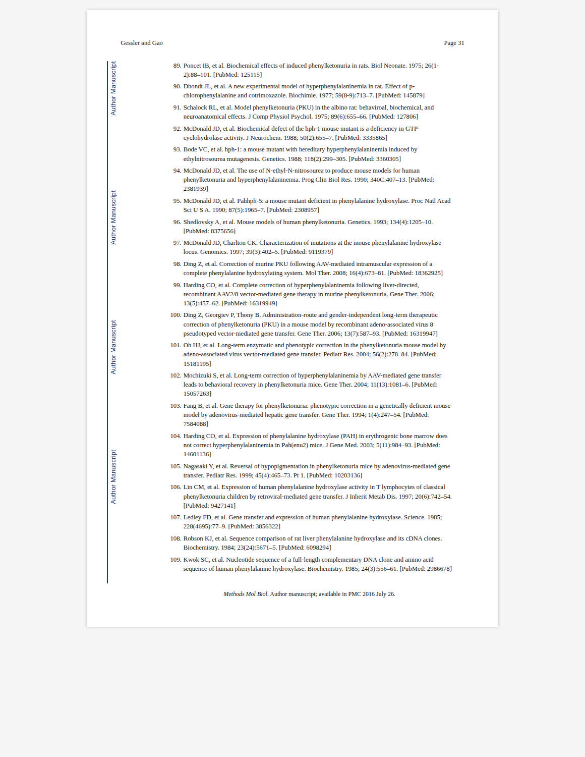Gessler and Gao
Page 31
Author Manuscript Author Manuscript Author Manuscript Author Manuscript
89. Poncet IB, et al. Biochemical effects of induced phenylketonuria in rats. Biol Neonate. 1975; 26(1-2):88–101. [PubMed: 125115]
90. Dhondt JL, et al. A new experimental model of hyperphenylalaninemia in rat. Effect of p-chlorophenylalanine and cotrimoxazole. Biochimie. 1977; 59(8-9):713–7. [PubMed: 145879]
91. Schalock RL, et al. Model phenylketonuria (PKU) in the albino rat: behaviroal, biochemical, and neuroanatomical effects. J Comp Physiol Psychol. 1975; 89(6):655–66. [PubMed: 127806]
92. McDonald JD, et al. Biochemical defect of the hph-1 mouse mutant is a deficiency in GTP-cyclohydrolase activity. J Neurochem. 1988; 50(2):655–7. [PubMed: 3335865]
93. Bode VC, et al. hph-1: a mouse mutant with hereditary hyperphenylalaninemia induced by ethylnitrosourea mutagenesis. Genetics. 1988; 118(2):299–305. [PubMed: 3360305]
94. McDonald JD, et al. The use of N-ethyl-N-nitrosourea to produce mouse models for human phenylketonuria and hyperphenylalaninemia. Prog Clin Biol Res. 1990; 340C:407–13. [PubMed: 2381939]
95. McDonald JD, et al. Pahhph-5: a mouse mutant deficient in phenylalanine hydroxylase. Proc Natl Acad Sci U S A. 1990; 87(5):1965–7. [PubMed: 2308957]
96. Shedlovsky A, et al. Mouse models of human phenylketonuria. Genetics. 1993; 134(4):1205–10. [PubMed: 8375656]
97. McDonald JD, Charlton CK. Characterization of mutations at the mouse phenylalanine hydroxylase locus. Genomics. 1997; 39(3):402–5. [PubMed: 9119379]
98. Ding Z, et al. Correction of murine PKU following AAV-mediated intramuscular expression of a complete phenylalanine hydroxylating system. Mol Ther. 2008; 16(4):673–81. [PubMed: 18362925]
99. Harding CO, et al. Complete correction of hyperphenylalaninemia following liver-directed, recombinant AAV2/8 vector-mediated gene therapy in murine phenylketonuria. Gene Ther. 2006; 13(5):457–62. [PubMed: 16319949]
100. Ding Z, Georgiev P, Thony B. Administration-route and gender-independent long-term therapeutic correction of phenylketonuria (PKU) in a mouse model by recombinant adeno-associated virus 8 pseudotyped vector-mediated gene transfer. Gene Ther. 2006; 13(7):587–93. [PubMed: 16319947]
101. Oh HJ, et al. Long-term enzymatic and phenotypic correction in the phenylketonuria mouse model by adeno-associated virus vector-mediated gene transfer. Pediatr Res. 2004; 56(2):278–84. [PubMed: 15181195]
102. Mochizuki S, et al. Long-term correction of hyperphenylalaninemia by AAV-mediated gene transfer leads to behavioral recovery in phenylketonuria mice. Gene Ther. 2004; 11(13):1081–6. [PubMed: 15057263]
103. Fang B, et al. Gene therapy for phenylketonuria: phenotypic correction in a genetically deficient mouse model by adenovirus-mediated hepatic gene transfer. Gene Ther. 1994; 1(4):247–54. [PubMed: 7584088]
104. Harding CO, et al. Expression of phenylalanine hydroxylase (PAH) in erythrogenic bone marrow does not correct hyperphenylalaninemia in Pah(enu2) mice. J Gene Med. 2003; 5(11):984–93. [PubMed: 14601136]
105. Nagasaki Y, et al. Reversal of hypopigmentation in phenylketonuria mice by adenovirus-mediated gene transfer. Pediatr Res. 1999; 45(4):465–73. Pt 1. [PubMed: 10203136]
106. Lin CM, et al. Expression of human phenylalanine hydroxylase activity in T lymphocytes of classical phenylketonuria children by retroviral-mediated gene transfer. J Inherit Metab Dis. 1997; 20(6):742–54. [PubMed: 9427141]
107. Ledley FD, et al. Gene transfer and expression of human phenylalanine hydroxylase. Science. 1985; 228(4695):77–9. [PubMed: 3856322]
108. Robson KJ, et al. Sequence comparison of rat liver phenylalanine hydroxylase and its cDNA clones. Biochemistry. 1984; 23(24):5671–5. [PubMed: 6098294]
109. Kwok SC, et al. Nucleotide sequence of a full-length complementary DNA clone and amino acid sequence of human phenylalanine hydroxylase. Biochemistry. 1985; 24(3):556–61. [PubMed: 2986678]
Methods Mol Biol. Author manuscript; available in PMC 2016 July 26.